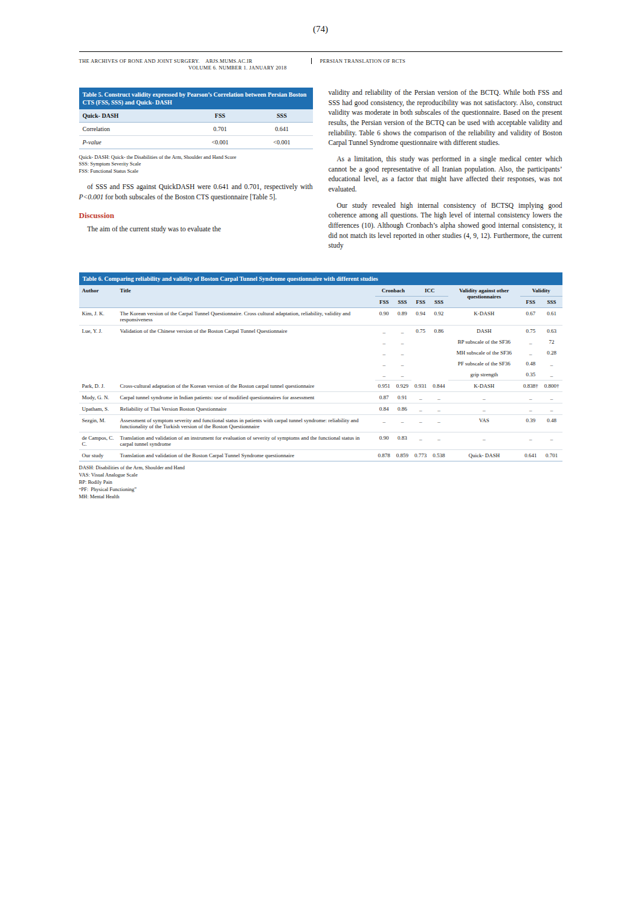(74)
THE ARCHIVES OF BONE AND JOINT SURGERY. ABJS.MUMS.AC.IR VOLUME 6. NUMBER 1. JANUARY 2018
PERSIAN TRANSLATION OF BCTS
Table 5. Construct validity expressed by Pearson’s Correlation between Persian Boston CTS (FSS, SSS) and Quick- DASH
| Quick- DASH | FSS | SSS |
| --- | --- | --- |
| Correlation | 0.701 | 0.641 |
| P-value | <0.001 | <0.001 |
Quick- DASH: Quick- the Disabilities of the Arm, Shoulder and Hand Score
SSS: Symptom Severity Scale
FSS: Functional Status Scale
of SSS and FSS against QuickDASH were 0.641 and 0.701, respectively with P<0.001 for both subscales of the Boston CTS questionnaire [Table 5].
Discussion
The aim of the current study was to evaluate the
validity and reliability of the Persian version of the BCTQ. While both FSS and SSS had good consistency, the reproducibility was not satisfactory. Also, construct validity was moderate in both subscales of the questionnaire. Based on the present results, the Persian version of the BCTQ can be used with acceptable validity and reliability. Table 6 shows the comparison of the reliability and validity of Boston Carpal Tunnel Syndrome questionnaire with different studies.
As a limitation, this study was performed in a single medical center which cannot be a good representative of all Iranian population. Also, the participants’ educational level, as a factor that might have affected their responses, was not evaluated.
Our study revealed high internal consistency of BCTSQ implying good coherence among all questions. The high level of internal consistency lowers the differences (10). Although Cronbach’s alpha showed good internal consistency, it did not match its level reported in other studies (4, 9, 12). Furthermore, the current study
Table 6. Comparing reliability and validity of Boston Carpal Tunnel Syndrome questionnaire with different studies
| Author | Title | Cronbach | ICC | Validity against other questionnaires | Validity |
| --- | --- | --- | --- | --- | --- |
| FSS | SSS | FSS | SSS | FSS | SSS |
| Kim, J. K. | The Korean version of the Carpal Tunnel Questionnaire. Cross cultural adaptation, reliability, validity and responsiveness | 0.90 | 0.89 | 0.94 | 0.92 | K-DASH | 0.67 | 0.61 |
| Lue, Y. J. | Validation of the Chinese version of the Boston Carpal Tunnel Questionnaire | _ | _ | 0.75 | 0.86 | DASH | 0.75 | 0.63 |
| _ | _ | BP subscale of the SF36 | _ | 72 |
| _ | _ | MH subscale of the SF36 | _ | 0.28 |
| _ | _ | PF subscale of the SF36 | 0.48 | _ |
| _ | _ | grip strength | 0.35 | _ |
| Park, D. J. | Cross-cultural adaptation of the Korean version of the Boston carpal tunnel questionnaire | 0.951 | 0.929 | 0.931 | 0.844 | K-DASH | 0.838† | 0.800† |
| Mody, G. N. | Carpal tunnel syndrome in Indian patients: use of modified questionnaires for assessment | 0.87 | 0.91 | _ | _ | _ | _ | _ |
| Upatham, S. | Reliability of Thai Version Boston Questionnaire | 0.84 | 0.86 | _ | _ | _ | _ | _ |
| Sezgin, M. | Assessment of symptom severity and functional status in patients with carpal tunnel syndrome: reliability and functionality of the Turkish version of the Boston Questionnaire | _ | _ | _ | _ | VAS | 0.39 | 0.48 |
| de Campos, C. C. | Translation and validation of an instrument for evaluation of severity of symptoms and the functional status in carpal tunnel syndrome | 0.90 | 0.83 | _ | _ | _ | _ | _ |
| Our study | Translation and validation of the Boston Carpal Tunnel Syndrome questionnaire | 0.878 | 0.859 | 0.773 | 0.538 | Quick- DASH | 0.641 | 0.701 |
DASH: Disabilities of the Arm, Shoulder and Hand
VAS: Visual Analogue Scale
BP: Bodily Pain
“PF: Physical Functioning”
MH: Mental Health